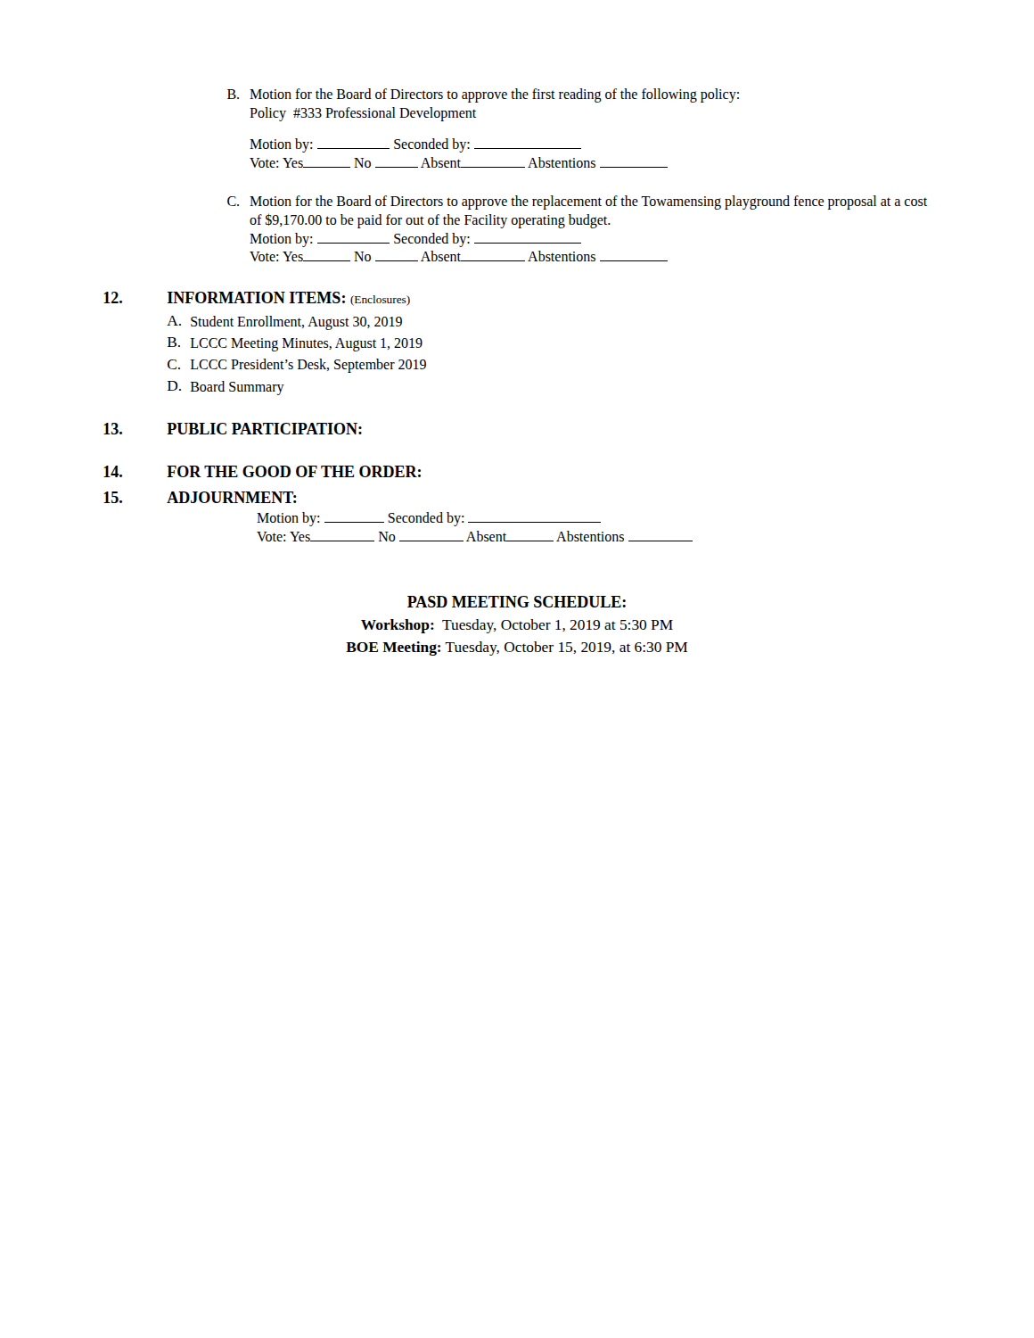B.
Motion for the Board of Directors to approve the first reading of the following policy:
Policy #333 Professional Development
Motion by: Seconded by:
Vote: Yes No Absent Abstentions
C.
Motion for the Board of Directors to approve the replacement of the Towamensing playground fence proposal at a cost of $9,170.00 to be paid for out of the Facility operating budget.
Motion by: Seconded by:
Vote: Yes No Absent Abstentions
12.
INFORMATION ITEMS: (Enclosures)
A. Student Enrollment, August 30, 2019
B. LCCC Meeting Minutes, August 1, 2019
C. LCCC President’s Desk, September 2019
D. Board Summary
13.
PUBLIC PARTICIPATION:
14.
FOR THE GOOD OF THE ORDER:
15.
ADJOURNMENT:
Motion by: Seconded by:
Vote: Yes No Absent Abstentions
PASD MEETING SCHEDULE:
Workshop: Tuesday, October 1, 2019 at 5:30 PM
BOE Meeting: Tuesday, October 15, 2019, at 6:30 PM